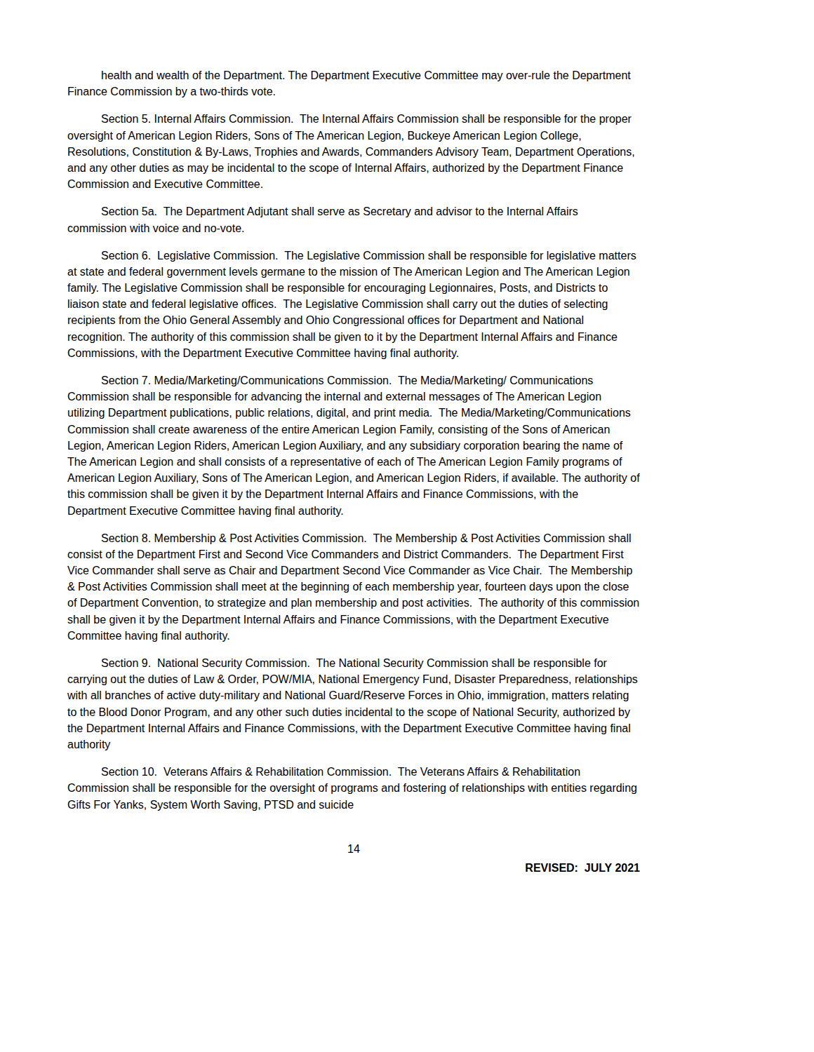health and wealth of the Department. The Department Executive Committee may over-rule the Department Finance Commission by a two-thirds vote.
Section 5. Internal Affairs Commission. The Internal Affairs Commission shall be responsible for the proper oversight of American Legion Riders, Sons of The American Legion, Buckeye American Legion College, Resolutions, Constitution & By-Laws, Trophies and Awards, Commanders Advisory Team, Department Operations, and any other duties as may be incidental to the scope of Internal Affairs, authorized by the Department Finance Commission and Executive Committee.
Section 5a. The Department Adjutant shall serve as Secretary and advisor to the Internal Affairs commission with voice and no-vote.
Section 6. Legislative Commission. The Legislative Commission shall be responsible for legislative matters at state and federal government levels germane to the mission of The American Legion and The American Legion family. The Legislative Commission shall be responsible for encouraging Legionnaires, Posts, and Districts to liaison state and federal legislative offices. The Legislative Commission shall carry out the duties of selecting recipients from the Ohio General Assembly and Ohio Congressional offices for Department and National recognition. The authority of this commission shall be given to it by the Department Internal Affairs and Finance Commissions, with the Department Executive Committee having final authority.
Section 7. Media/Marketing/Communications Commission. The Media/Marketing/ Communications Commission shall be responsible for advancing the internal and external messages of The American Legion utilizing Department publications, public relations, digital, and print media. The Media/Marketing/Communications Commission shall create awareness of the entire American Legion Family, consisting of the Sons of American Legion, American Legion Riders, American Legion Auxiliary, and any subsidiary corporation bearing the name of The American Legion and shall consists of a representative of each of The American Legion Family programs of American Legion Auxiliary, Sons of The American Legion, and American Legion Riders, if available. The authority of this commission shall be given it by the Department Internal Affairs and Finance Commissions, with the Department Executive Committee having final authority.
Section 8. Membership & Post Activities Commission. The Membership & Post Activities Commission shall consist of the Department First and Second Vice Commanders and District Commanders. The Department First Vice Commander shall serve as Chair and Department Second Vice Commander as Vice Chair. The Membership & Post Activities Commission shall meet at the beginning of each membership year, fourteen days upon the close of Department Convention, to strategize and plan membership and post activities. The authority of this commission shall be given it by the Department Internal Affairs and Finance Commissions, with the Department Executive Committee having final authority.
Section 9. National Security Commission. The National Security Commission shall be responsible for carrying out the duties of Law & Order, POW/MIA, National Emergency Fund, Disaster Preparedness, relationships with all branches of active duty-military and National Guard/Reserve Forces in Ohio, immigration, matters relating to the Blood Donor Program, and any other such duties incidental to the scope of National Security, authorized by the Department Internal Affairs and Finance Commissions, with the Department Executive Committee having final authority
Section 10. Veterans Affairs & Rehabilitation Commission. The Veterans Affairs & Rehabilitation Commission shall be responsible for the oversight of programs and fostering of relationships with entities regarding Gifts For Yanks, System Worth Saving, PTSD and suicide
14
REVISED: JULY 2021